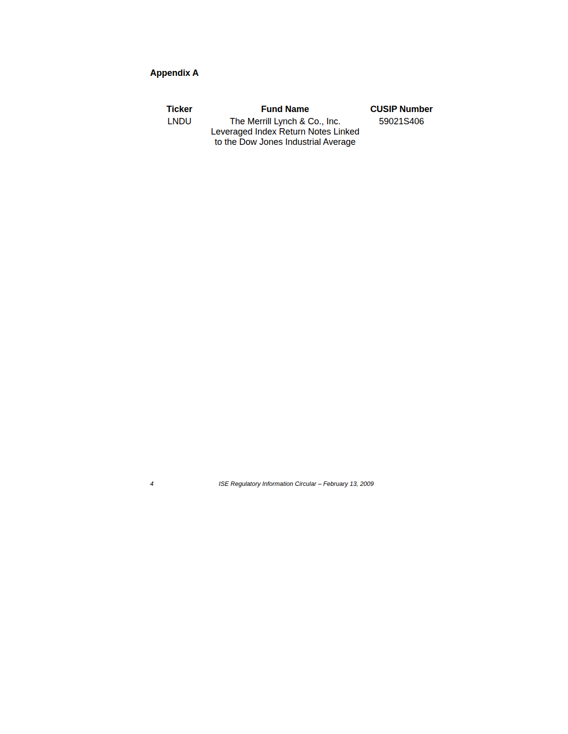Appendix A
| Ticker | Fund Name | CUSIP Number |
| --- | --- | --- |
| LNDU | The Merrill Lynch & Co., Inc. Leveraged Index Return Notes Linked to the Dow Jones Industrial Average | 59021S406 |
4
ISE Regulatory Information Circular – February 13, 2009